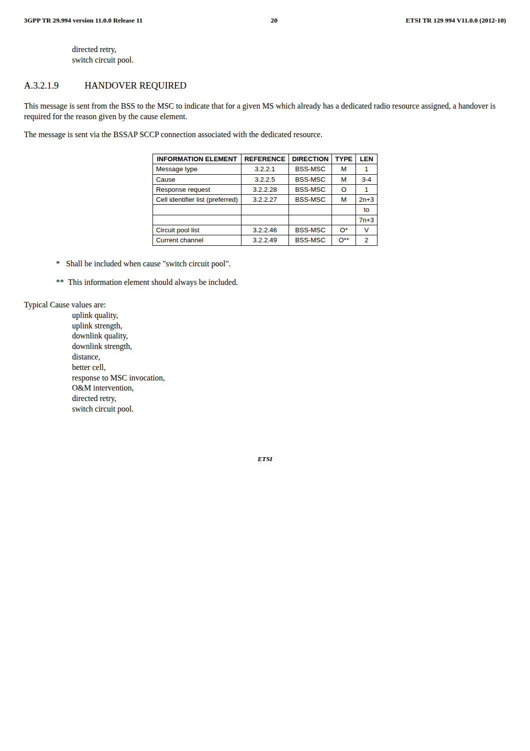3GPP TR 29.994 version 11.0.0 Release 11 20 ETSI TR 129 994 V11.0.0 (2012-10)
directed retry,
switch circuit pool.
A.3.2.1.9 HANDOVER REQUIRED
This message is sent from the BSS to the MSC to indicate that for a given MS which already has a dedicated radio resource assigned, a handover is required for the reason given by the cause element.
The message is sent via the BSSAP SCCP connection associated with the dedicated resource.
| INFORMATION ELEMENT | REFERENCE | DIRECTION | TYPE | LEN |
| --- | --- | --- | --- | --- |
| Message type | 3.2.2.1 | BSS-MSC | M | 1 |
| Cause | 3.2.2.5 | BSS-MSC | M | 3-4 |
| Response request | 3.2.2.28 | BSS-MSC | O | 1 |
| Cell identifier list (preferred) | 3.2.2.27 | BSS-MSC | M | 2n+3 |
| | | | | to |
| | | | | 7n+3 |
| Circuit pool list | 3.2.2.46 | BSS-MSC | O* | V |
| Current channel | 3.2.2.49 | BSS-MSC | O** | 2 |
* Shall be included when cause "switch circuit pool".
** This information element should always be included.
Typical Cause values are:
uplink quality,
uplink strength,
downlink quality,
downlink strength,
distance,
better cell,
response to MSC invocation,
O&M intervention,
directed retry,
switch circuit pool.
ETSI